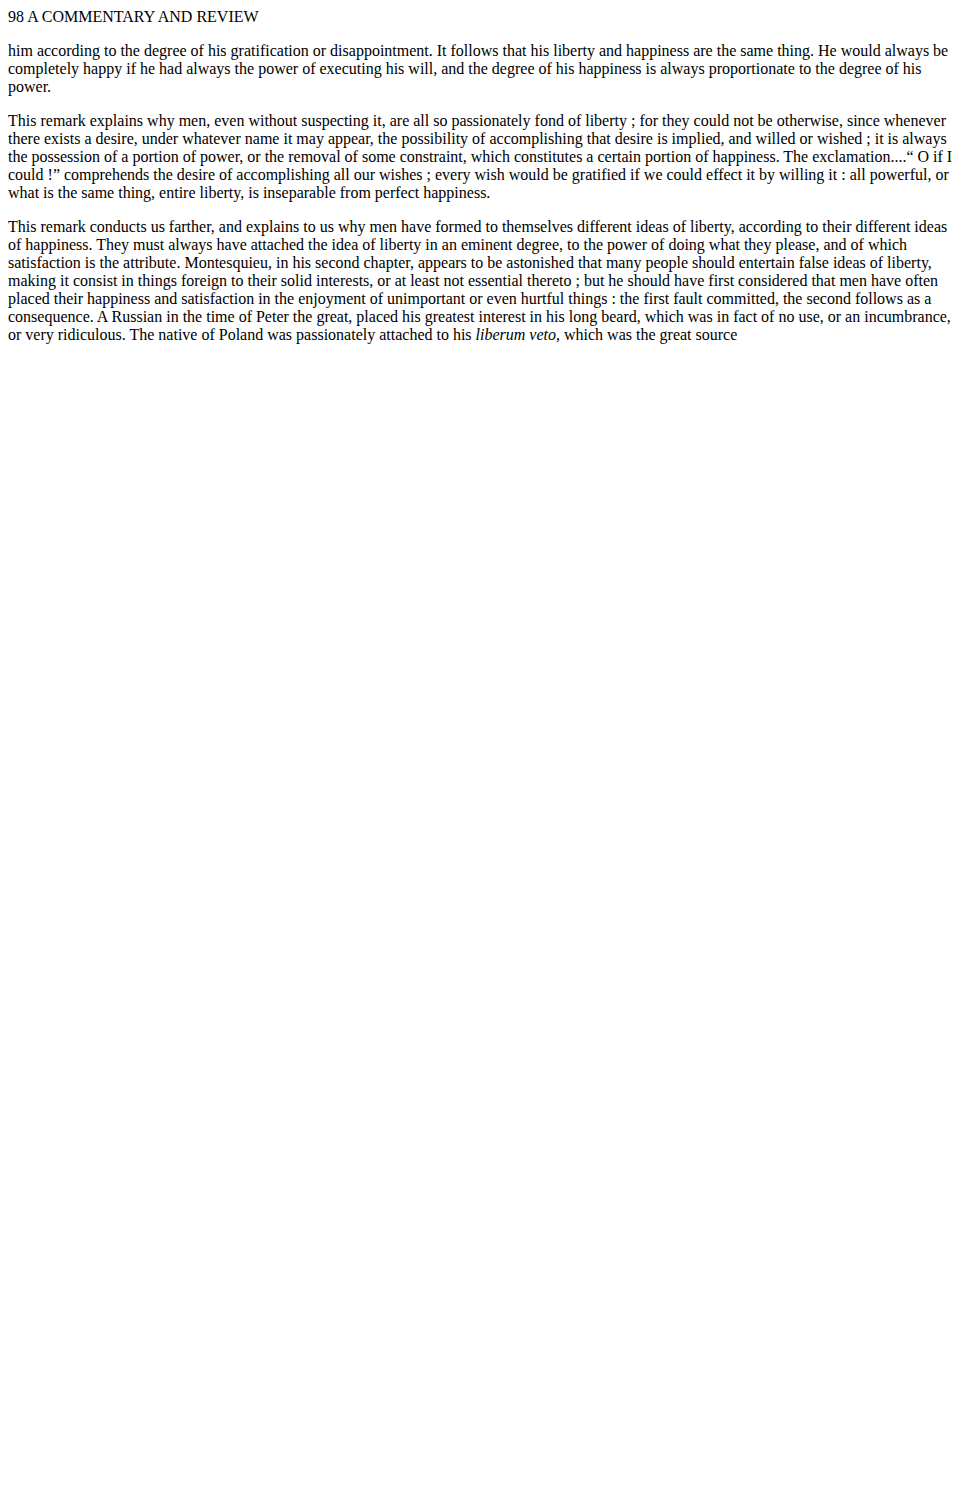98 A COMMENTARY AND REVIEW
him according to the degree of his gratification or disappointment. It follows that his liberty and happiness are the same thing. He would always be completely happy if he had always the power of executing his will, and the degree of his happiness is always proportionate to the degree of his power.
This remark explains why men, even without suspecting it, are all so passionately fond of liberty ; for they could not be otherwise, since whenever there exists a desire, under whatever name it may appear, the possibility of accomplishing that desire is implied, and willed or wished ; it is always the possession of a portion of power, or the removal of some constraint, which constitutes a certain portion of happiness. The exclamation....“ O if I could !” comprehends the desire of accomplishing all our wishes ; every wish would be gratified if we could effect it by willing it : all powerful, or what is the same thing, entire liberty, is inseparable from perfect happiness.
This remark conducts us farther, and explains to us why men have formed to themselves different ideas of liberty, according to their different ideas of happiness. They must always have attached the idea of liberty in an eminent degree, to the power of doing what they please, and of which satisfaction is the attribute. Montesquieu, in his second chapter, appears to be astonished that many people should entertain false ideas of liberty, making it consist in things foreign to their solid interests, or at least not essential thereto ; but he should have first considered that men have often placed their happiness and satisfaction in the enjoyment of unimportant or even hurtful things : the first fault committed, the second follows as a consequence. A Russian in the time of Peter the great, placed his greatest interest in his long beard, which was in fact of no use, or an incumbrance, or very ridiculous. The native of Poland was passionately attached to his liberum veto, which was the great source